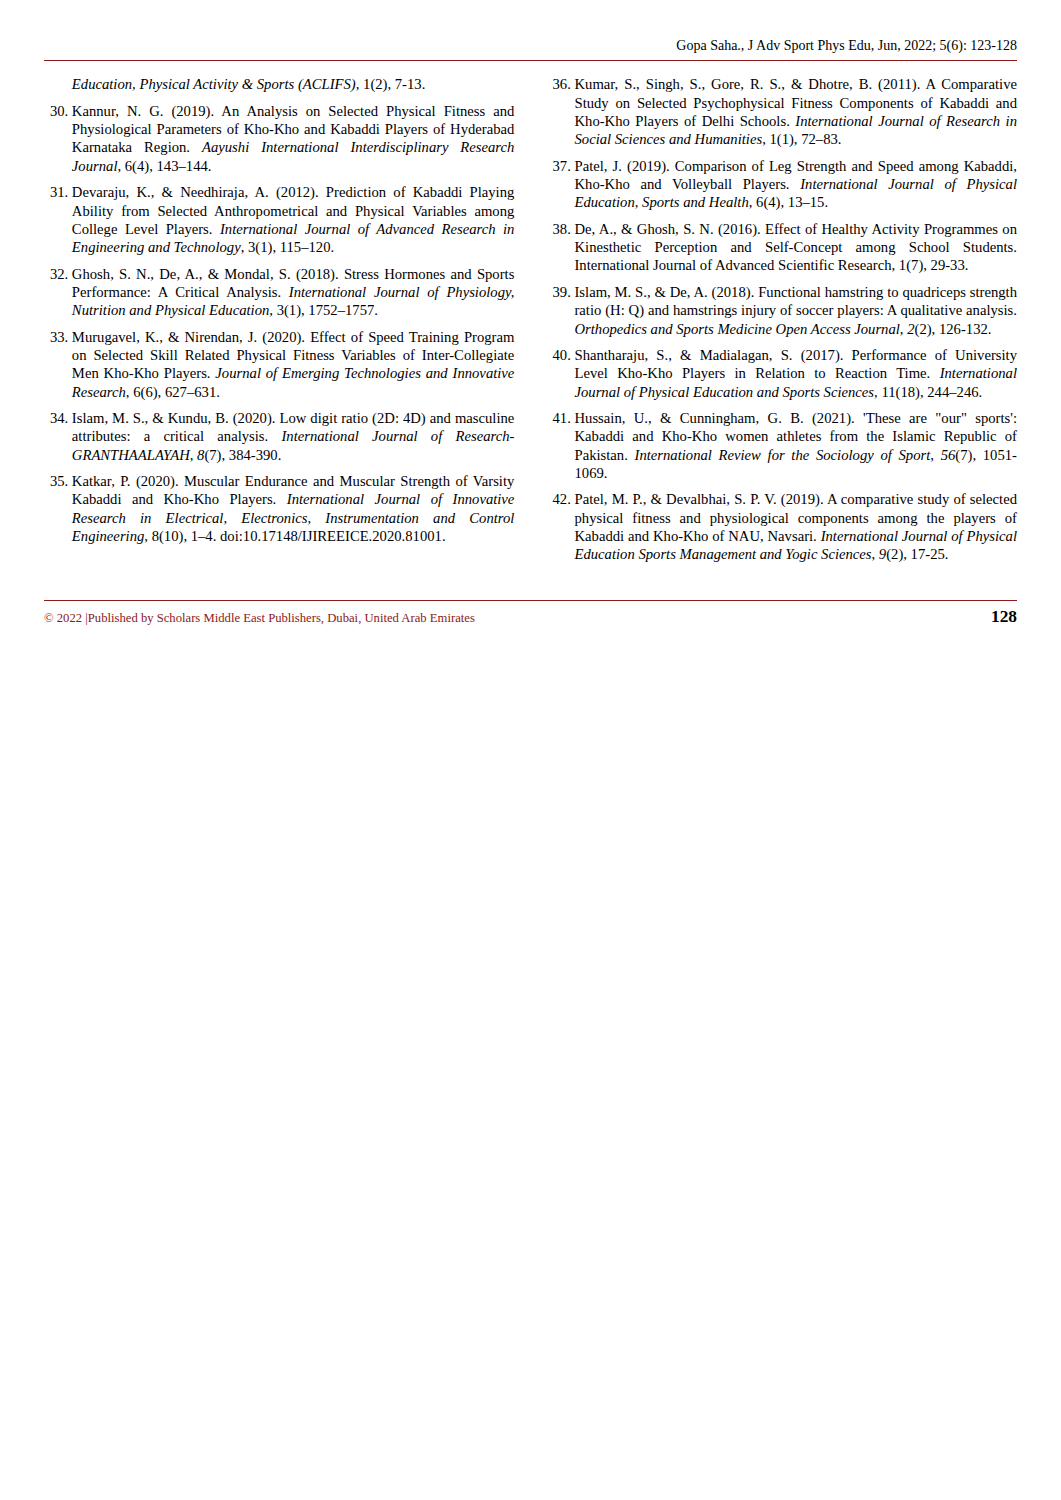Gopa Saha., J Adv Sport Phys Edu, Jun, 2022; 5(6): 123-128
Education, Physical Activity & Sports (ACLIFS), 1(2), 7-13.
Kannur, N. G. (2019). An Analysis on Selected Physical Fitness and Physiological Parameters of Kho-Kho and Kabaddi Players of Hyderabad Karnataka Region. Aayushi International Interdisciplinary Research Journal, 6(4), 143–144.
Devaraju, K., & Needhiraja, A. (2012). Prediction of Kabaddi Playing Ability from Selected Anthropometrical and Physical Variables among College Level Players. International Journal of Advanced Research in Engineering and Technology, 3(1), 115–120.
Ghosh, S. N., De, A., & Mondal, S. (2018). Stress Hormones and Sports Performance: A Critical Analysis. International Journal of Physiology, Nutrition and Physical Education, 3(1), 1752–1757.
Murugavel, K., & Nirendan, J. (2020). Effect of Speed Training Program on Selected Skill Related Physical Fitness Variables of Inter-Collegiate Men Kho-Kho Players. Journal of Emerging Technologies and Innovative Research, 6(6), 627–631.
Islam, M. S., & Kundu, B. (2020). Low digit ratio (2D: 4D) and masculine attributes: a critical analysis. International Journal of Research-GRANTHAALAYAH, 8(7), 384-390.
Katkar, P. (2020). Muscular Endurance and Muscular Strength of Varsity Kabaddi and Kho-Kho Players. International Journal of Innovative Research in Electrical, Electronics, Instrumentation and Control Engineering, 8(10), 1–4. doi:10.17148/IJIREEICE.2020.81001.
Kumar, S., Singh, S., Gore, R. S., & Dhotre, B. (2011). A Comparative Study on Selected Psychophysical Fitness Components of Kabaddi and Kho-Kho Players of Delhi Schools. International Journal of Research in Social Sciences and Humanities, 1(1), 72–83.
Patel, J. (2019). Comparison of Leg Strength and Speed among Kabaddi, Kho-Kho and Volleyball Players. International Journal of Physical Education, Sports and Health, 6(4), 13–15.
De, A., & Ghosh, S. N. (2016). Effect of Healthy Activity Programmes on Kinesthetic Perception and Self-Concept among School Students. International Journal of Advanced Scientific Research, 1(7), 29-33.
Islam, M. S., & De, A. (2018). Functional hamstring to quadriceps strength ratio (H: Q) and hamstrings injury of soccer players: A qualitative analysis. Orthopedics and Sports Medicine Open Access Journal, 2(2), 126-132.
Shantharaju, S., & Madialagan, S. (2017). Performance of University Level Kho-Kho Players in Relation to Reaction Time. International Journal of Physical Education and Sports Sciences, 11(18), 244–246.
Hussain, U., & Cunningham, G. B. (2021). 'These are "our" sports': Kabaddi and Kho-Kho women athletes from the Islamic Republic of Pakistan. International Review for the Sociology of Sport, 56(7), 1051-1069.
Patel, M. P., & Devalbhai, S. P. V. (2019). A comparative study of selected physical fitness and physiological components among the players of Kabaddi and Kho-Kho of NAU, Navsari. International Journal of Physical Education Sports Management and Yogic Sciences, 9(2), 17-25.
© 2022 |Published by Scholars Middle East Publishers, Dubai, United Arab Emirates 128